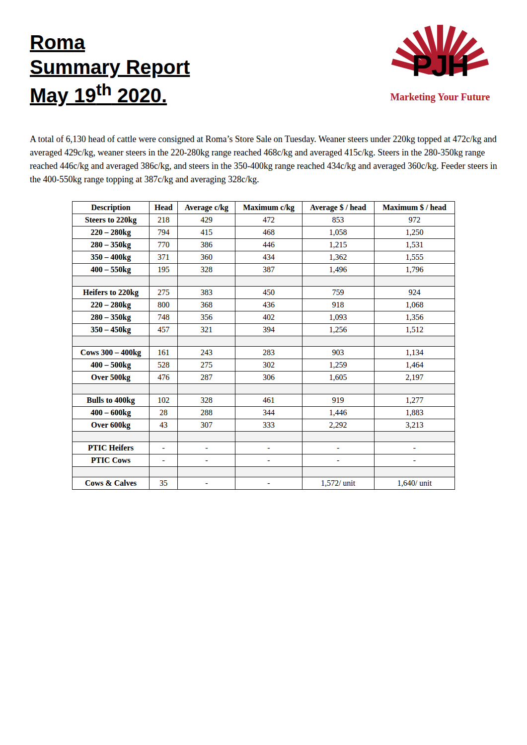Roma
Summary Report
May 19th 2020.
PJH
Marketing Your Future
A total of 6,130 head of cattle were consigned at Roma’s Store Sale on Tuesday. Weaner steers under 220kg topped at 472c/kg and averaged 429c/kg, weaner steers in the 220-280kg range reached 468c/kg and averaged 415c/kg. Steers in the 280-350kg range reached 446c/kg and averaged 386c/kg, and steers in the 350-400kg range reached 434c/kg and averaged 360c/kg. Feeder steers in the 400-550kg range topping at 387c/kg and averaging 328c/kg.
| Description | Head | Average c/kg | Maximum c/kg | Average $ / head | Maximum $ / head |
| --- | --- | --- | --- | --- | --- |
| Steers to 220kg | 218 | 429 | 472 | 853 | 972 |
| 220 – 280kg | 794 | 415 | 468 | 1,058 | 1,250 |
| 280 – 350kg | 770 | 386 | 446 | 1,215 | 1,531 |
| 350 – 400kg | 371 | 360 | 434 | 1,362 | 1,555 |
| 400 – 550kg | 195 | 328 | 387 | 1,496 | 1,796 |
| Heifers to 220kg | 275 | 383 | 450 | 759 | 924 |
| 220 – 280kg | 800 | 368 | 436 | 918 | 1,068 |
| 280 – 350kg | 748 | 356 | 402 | 1,093 | 1,356 |
| 350 – 450kg | 457 | 321 | 394 | 1,256 | 1,512 |
| Cows 300 – 400kg | 161 | 243 | 283 | 903 | 1,134 |
| 400 – 500kg | 528 | 275 | 302 | 1,259 | 1,464 |
| Over 500kg | 476 | 287 | 306 | 1,605 | 2,197 |
| Bulls to 400kg | 102 | 328 | 461 | 919 | 1,277 |
| 400 – 600kg | 28 | 288 | 344 | 1,446 | 1,883 |
| Over 600kg | 43 | 307 | 333 | 2,292 | 3,213 |
| PTIC Heifers | - | - | - | - | - |
| PTIC Cows | - | - | - | - | - |
| Cows & Calves | 35 | - | - | 1,572/ unit | 1,640/ unit |